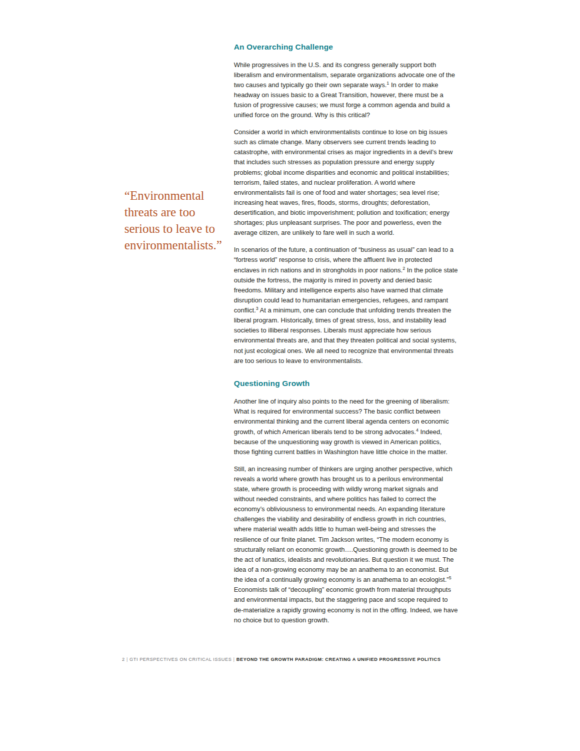“Environmental threats are too serious to leave to environmentalists.”
An Overarching Challenge
While progressives in the U.S. and its congress generally support both liberalism and environmentalism, separate organizations advocate one of the two causes and typically go their own separate ways.1 In order to make headway on issues basic to a Great Transition, however, there must be a fusion of progressive causes; we must forge a common agenda and build a unified force on the ground. Why is this critical?
Consider a world in which environmentalists continue to lose on big issues such as climate change. Many observers see current trends leading to catastrophe, with environmental crises as major ingredients in a devil’s brew that includes such stresses as population pressure and energy supply problems; global income disparities and economic and political instabilities; terrorism, failed states, and nuclear proliferation. A world where environmentalists fail is one of food and water shortages; sea level rise; increasing heat waves, fires, floods, storms, droughts; deforestation, desertification, and biotic impoverishment; pollution and toxification; energy shortages; plus unpleasant surprises. The poor and powerless, even the average citizen, are unlikely to fare well in such a world.
In scenarios of the future, a continuation of “business as usual” can lead to a “fortress world” response to crisis, where the affluent live in protected enclaves in rich nations and in strongholds in poor nations.2 In the police state outside the fortress, the majority is mired in poverty and denied basic freedoms. Military and intelligence experts also have warned that climate disruption could lead to humanitarian emergencies, refugees, and rampant conflict.3 At a minimum, one can conclude that unfolding trends threaten the liberal program. Historically, times of great stress, loss, and instability lead societies to illiberal responses. Liberals must appreciate how serious environmental threats are, and that they threaten political and social systems, not just ecological ones. We all need to recognize that environmental threats are too serious to leave to environmentalists.
Questioning Growth
Another line of inquiry also points to the need for the greening of liberalism: What is required for environmental success? The basic conflict between environmental thinking and the current liberal agenda centers on economic growth, of which American liberals tend to be strong advocates.4 Indeed, because of the unquestioning way growth is viewed in American politics, those fighting current battles in Washington have little choice in the matter.
Still, an increasing number of thinkers are urging another perspective, which reveals a world where growth has brought us to a perilous environmental state, where growth is proceeding with wildly wrong market signals and without needed constraints, and where politics has failed to correct the economy’s obliviousness to environmental needs. An expanding literature challenges the viability and desirability of endless growth in rich countries, where material wealth adds little to human well-being and stresses the resilience of our finite planet. Tim Jackson writes, “The modern economy is structurally reliant on economic growth….Questioning growth is deemed to be the act of lunatics, idealists and revolutionaries. But question it we must. The idea of a non-growing economy may be an anathema to an economist. But the idea of a continually growing economy is an anathema to an ecologist.”5 Economists talk of “decoupling” economic growth from material throughputs and environmental impacts, but the staggering pace and scope required to de-materialize a rapidly growing economy is not in the offing. Indeed, we have no choice but to question growth.
2|GTI Perspectives on Critical Issues|Beyond the Growth Paradigm: Creating a Unified Progressive Politics